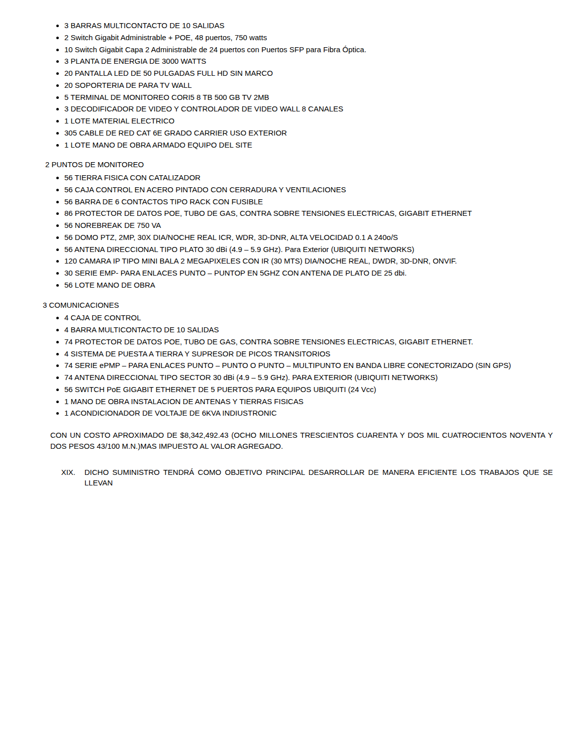3 BARRAS MULTICONTACTO DE 10 SALIDAS
2 Switch Gigabit Administrable + POE, 48 puertos, 750 watts
10 Switch Gigabit Capa 2 Administrable de 24 puertos con Puertos SFP para Fibra Óptica.
3 PLANTA DE ENERGIA DE 3000 WATTS
20 PANTALLA LED DE 50 PULGADAS FULL HD SIN MARCO
20 SOPORTERIA DE PARA TV WALL
5 TERMINAL DE MONITOREO CORI5 8 TB 500 GB TV 2MB
3 DECODIFICADOR DE VIDEO Y CONTROLADOR DE VIDEO WALL 8 CANALES
1 LOTE MATERIAL ELECTRICO
305 CABLE DE RED CAT 6E GRADO CARRIER USO EXTERIOR
1 LOTE MANO DE OBRA ARMADO EQUIPO DEL SITE
2 PUNTOS DE MONITOREO
56 TIERRA FISICA CON CATALIZADOR
56 CAJA CONTROL EN ACERO PINTADO CON CERRADURA Y VENTILACIONES
56 BARRA DE 6 CONTACTOS TIPO RACK CON FUSIBLE
86 PROTECTOR DE DATOS POE, TUBO DE GAS, CONTRA SOBRE TENSIONES ELECTRICAS, GIGABIT ETHERNET
56 NOREBREAK DE 750 VA
56 DOMO PTZ, 2MP, 30X DIA/NOCHE REAL ICR, WDR, 3D-DNR, ALTA VELOCIDAD 0.1 A 240o/S
56 ANTENA DIRECCIONAL TIPO PLATO 30 dBi (4.9 – 5.9 GHz). Para Exterior (UBIQUITI NETWORKS)
120 CAMARA IP TIPO MINI BALA 2 MEGAPIXELES CON IR (30 MTS) DIA/NOCHE REAL, DWDR, 3D-DNR, ONVIF.
30 SERIE EMP- PARA ENLACES PUNTO – PUNTOP EN 5GHZ CON ANTENA DE PLATO DE 25 dbi.
56 LOTE MANO DE OBRA
3 COMUNICACIONES
4 CAJA DE CONTROL
4 BARRA MULTICONTACTO DE 10 SALIDAS
74 PROTECTOR DE DATOS POE, TUBO DE GAS, CONTRA SOBRE TENSIONES ELECTRICAS, GIGABIT ETHERNET.
4 SISTEMA DE PUESTA A TIERRA Y SUPRESOR DE PICOS TRANSITORIOS
74 SERIE ePMP – PARA ENLACES PUNTO – PUNTO O PUNTO – MULTIPUNTO EN BANDA LIBRE CONECTORIZADO (SIN GPS)
74 ANTENA DIRECCIONAL TIPO SECTOR 30 dBi (4.9 – 5.9 GHz). PARA EXTERIOR (UBIQUITI NETWORKS)
56 SWITCH PoE GIGABIT ETHERNET DE 5 PUERTOS PARA EQUIPOS UBIQUITI (24 Vcc)
1 MANO DE OBRA INSTALACION DE ANTENAS Y TIERRAS FISICAS
1 ACONDICIONADOR DE VOLTAJE DE 6KVA INDIUSTRONIC
CON UN COSTO APROXIMADO DE $8,342,492.43 (OCHO MILLONES TRESCIENTOS CUARENTA Y DOS MIL CUATROCIENTOS NOVENTA Y DOS PESOS 43/100 M.N.)MAS IMPUESTO AL VALOR AGREGADO.
XIX.
DICHO SUMINISTRO TENDRÁ COMO OBJETIVO PRINCIPAL DESARROLLAR DE MANERA EFICIENTE LOS TRABAJOS QUE SE LLEVAN